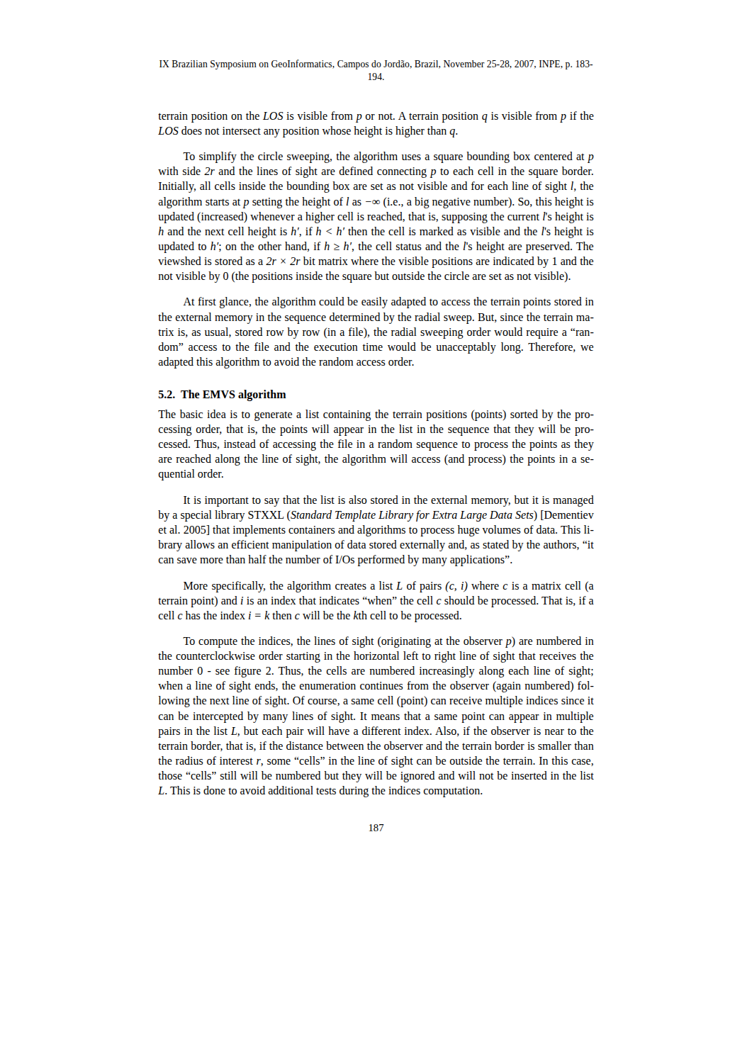IX Brazilian Symposium on GeoInformatics, Campos do Jordão, Brazil, November 25-28, 2007, INPE, p. 183-194.
terrain position on the LOS is visible from p or not. A terrain position q is visible from p if the LOS does not intersect any position whose height is higher than q.
To simplify the circle sweeping, the algorithm uses a square bounding box centered at p with side 2r and the lines of sight are defined connecting p to each cell in the square border. Initially, all cells inside the bounding box are set as not visible and for each line of sight l, the algorithm starts at p setting the height of l as −∞ (i.e., a big negative number). So, this height is updated (increased) whenever a higher cell is reached, that is, supposing the current l's height is h and the next cell height is h′, if h < h′ then the cell is marked as visible and the l's height is updated to h′; on the other hand, if h ≥ h′, the cell status and the l's height are preserved. The viewshed is stored as a 2r × 2r bit matrix where the visible positions are indicated by 1 and the not visible by 0 (the positions inside the square but outside the circle are set as not visible).
At first glance, the algorithm could be easily adapted to access the terrain points stored in the external memory in the sequence determined by the radial sweep. But, since the terrain matrix is, as usual, stored row by row (in a file), the radial sweeping order would require a “random” access to the file and the execution time would be unacceptably long. Therefore, we adapted this algorithm to avoid the random access order.
5.2. The EMVS algorithm
The basic idea is to generate a list containing the terrain positions (points) sorted by the processing order, that is, the points will appear in the list in the sequence that they will be processed. Thus, instead of accessing the file in a random sequence to process the points as they are reached along the line of sight, the algorithm will access (and process) the points in a sequential order.
It is important to say that the list is also stored in the external memory, but it is managed by a special library STXXL (Standard Template Library for Extra Large Data Sets) [Dementiev et al. 2005] that implements containers and algorithms to process huge volumes of data. This library allows an efficient manipulation of data stored externally and, as stated by the authors, “it can save more than half the number of I/Os performed by many applications”.
More specifically, the algorithm creates a list L of pairs (c, i) where c is a matrix cell (a terrain point) and i is an index that indicates “when” the cell c should be processed. That is, if a cell c has the index i = k then c will be the kth cell to be processed.
To compute the indices, the lines of sight (originating at the observer p) are numbered in the counterclockwise order starting in the horizontal left to right line of sight that receives the number 0 - see figure 2. Thus, the cells are numbered increasingly along each line of sight; when a line of sight ends, the enumeration continues from the observer (again numbered) following the next line of sight. Of course, a same cell (point) can receive multiple indices since it can be intercepted by many lines of sight. It means that a same point can appear in multiple pairs in the list L, but each pair will have a different index. Also, if the observer is near to the terrain border, that is, if the distance between the observer and the terrain border is smaller than the radius of interest r, some “cells” in the line of sight can be outside the terrain. In this case, those “cells” still will be numbered but they will be ignored and will not be inserted in the list L. This is done to avoid additional tests during the indices computation.
187